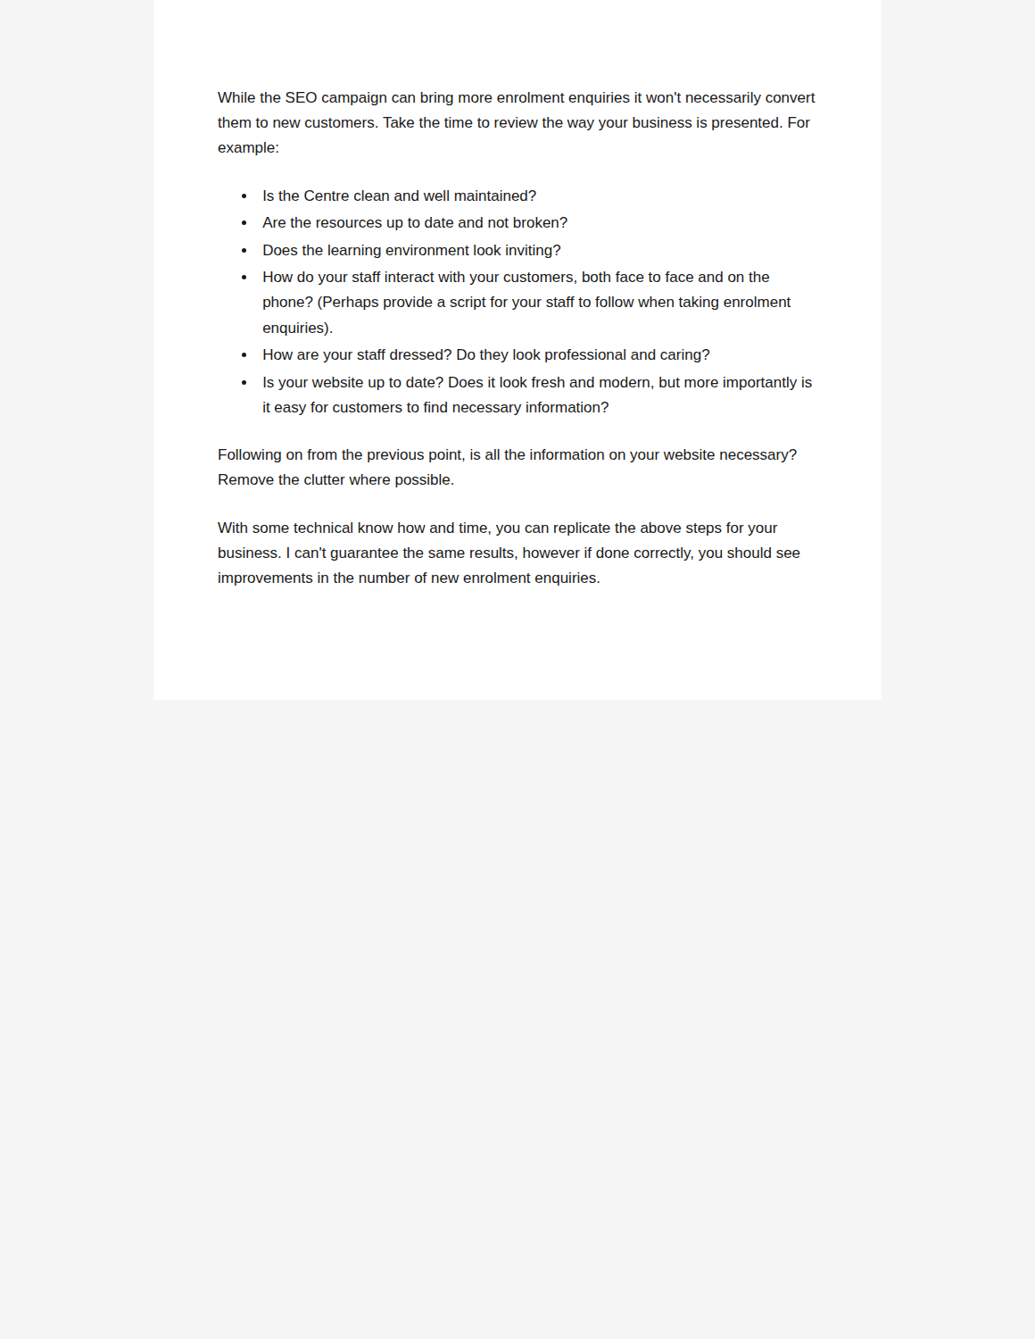While the SEO campaign can bring more enrolment enquiries it won't necessarily convert them to new customers. Take the time to review the way your business is presented. For example:
Is the Centre clean and well maintained?
Are the resources up to date and not broken?
Does the learning environment look inviting?
How do your staff interact with your customers, both face to face and on the phone? (Perhaps provide a script for your staff to follow when taking enrolment enquiries).
How are your staff dressed? Do they look professional and caring?
Is your website up to date? Does it look fresh and modern, but more importantly is it easy for customers to find necessary information?
Following on from the previous point, is all the information on your website necessary? Remove the clutter where possible.
With some technical know how and time, you can replicate the above steps for your business. I can't guarantee the same results, however if done correctly, you should see improvements in the number of new enrolment enquiries.